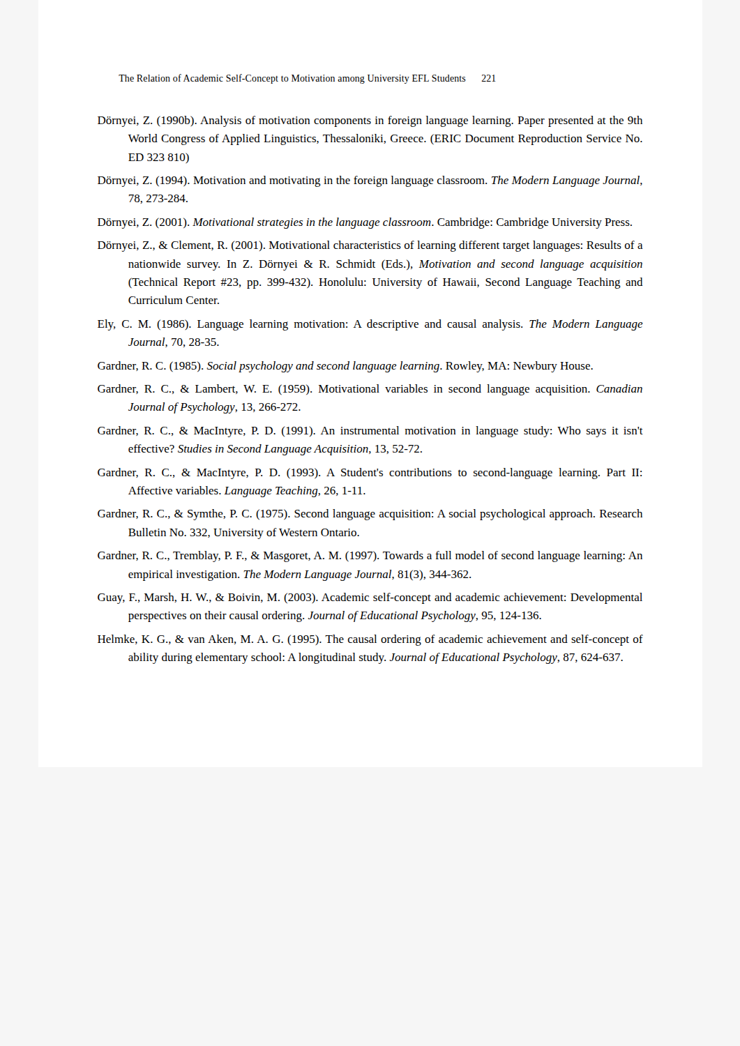The Relation of Academic Self-Concept to Motivation among University EFL Students 221
Dörnyei, Z. (1990b). Analysis of motivation components in foreign language learning. Paper presented at the 9th World Congress of Applied Linguistics, Thessaloniki, Greece. (ERIC Document Reproduction Service No. ED 323 810)
Dörnyei, Z. (1994). Motivation and motivating in the foreign language classroom. The Modern Language Journal, 78, 273-284.
Dörnyei, Z. (2001). Motivational strategies in the language classroom. Cambridge: Cambridge University Press.
Dörnyei, Z., & Clement, R. (2001). Motivational characteristics of learning different target languages: Results of a nationwide survey. In Z. Dörnyei & R. Schmidt (Eds.), Motivation and second language acquisition (Technical Report #23, pp. 399-432). Honolulu: University of Hawaii, Second Language Teaching and Curriculum Center.
Ely, C. M. (1986). Language learning motivation: A descriptive and causal analysis. The Modern Language Journal, 70, 28-35.
Gardner, R. C. (1985). Social psychology and second language learning. Rowley, MA: Newbury House.
Gardner, R. C., & Lambert, W. E. (1959). Motivational variables in second language acquisition. Canadian Journal of Psychology, 13, 266-272.
Gardner, R. C., & MacIntyre, P. D. (1991). An instrumental motivation in language study: Who says it isn't effective? Studies in Second Language Acquisition, 13, 52-72.
Gardner, R. C., & MacIntyre, P. D. (1993). A Student's contributions to second-language learning. Part II: Affective variables. Language Teaching, 26, 1-11.
Gardner, R. C., & Symthe, P. C. (1975). Second language acquisition: A social psychological approach. Research Bulletin No. 332, University of Western Ontario.
Gardner, R. C., Tremblay, P. F., & Masgoret, A. M. (1997). Towards a full model of second language learning: An empirical investigation. The Modern Language Journal, 81(3), 344-362.
Guay, F., Marsh, H. W., & Boivin, M. (2003). Academic self-concept and academic achievement: Developmental perspectives on their causal ordering. Journal of Educational Psychology, 95, 124-136.
Helmke, K. G., & van Aken, M. A. G. (1995). The causal ordering of academic achievement and self-concept of ability during elementary school: A longitudinal study. Journal of Educational Psychology, 87, 624-637.